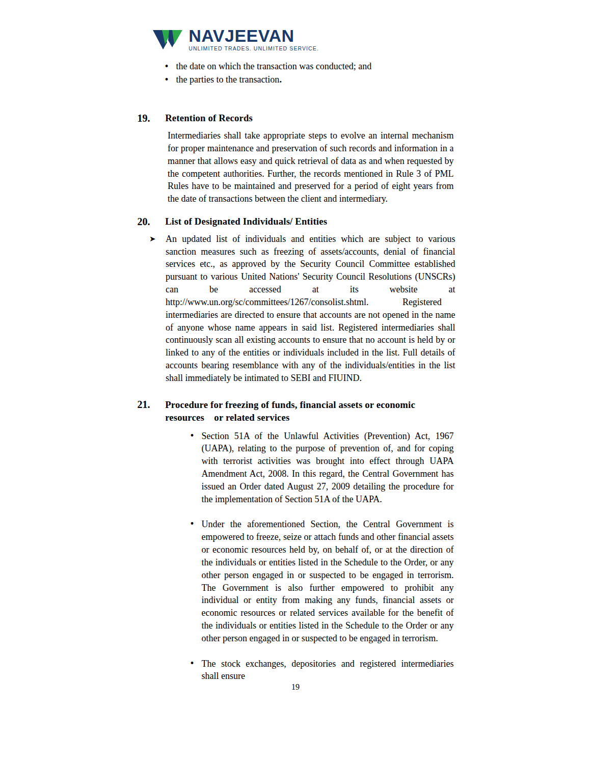NAVJEEVAN
UNLIMITED TRADES. UNLIMITED SERVICE.
the date on which the transaction was conducted; and
the parties to the transaction.
19.
Retention of Records
Intermediaries shall take appropriate steps to evolve an internal mechanism for proper maintenance and preservation of such records and information in a manner that allows easy and quick retrieval of data as and when requested by the competent authorities. Further, the records mentioned in Rule 3 of PML Rules have to be maintained and preserved for a period of eight years from the date of transactions between the client and intermediary.
20.
List of Designated Individuals/ Entities
➤
An updated list of individuals and entities which are subject to various sanction measures such as freezing of assets/accounts, denial of financial services etc., as approved by the Security Council Committee established pursuant to various United Nations' Security Council Resolutions (UNSCRs) can be accessed at its website at http://www.un.org/sc/committees/1267/consolist.shtml. Registered intermediaries are directed to ensure that accounts are not opened in the name of anyone whose name appears in said list. Registered intermediaries shall continuously scan all existing accounts to ensure that no account is held by or linked to any of the entities or individuals included in the list. Full details of accounts bearing resemblance with any of the individuals/entities in the list shall immediately be intimated to SEBI and FIUIND.
21.
Procedure for freezing of funds, financial assets or economic resources or related services
Section 51A of the Unlawful Activities (Prevention) Act, 1967 (UAPA), relating to the purpose of prevention of, and for coping with terrorist activities was brought into effect through UAPA Amendment Act, 2008. In this regard, the Central Government has issued an Order dated August 27, 2009 detailing the procedure for the implementation of Section 51A of the UAPA.
Under the aforementioned Section, the Central Government is empowered to freeze, seize or attach funds and other financial assets or economic resources held by, on behalf of, or at the direction of the individuals or entities listed in the Schedule to the Order, or any other person engaged in or suspected to be engaged in terrorism. The Government is also further empowered to prohibit any individual or entity from making any funds, financial assets or economic resources or related services available for the benefit of the individuals or entities listed in the Schedule to the Order or any other person engaged in or suspected to be engaged in terrorism.
The stock exchanges, depositories and registered intermediaries shall ensure
19